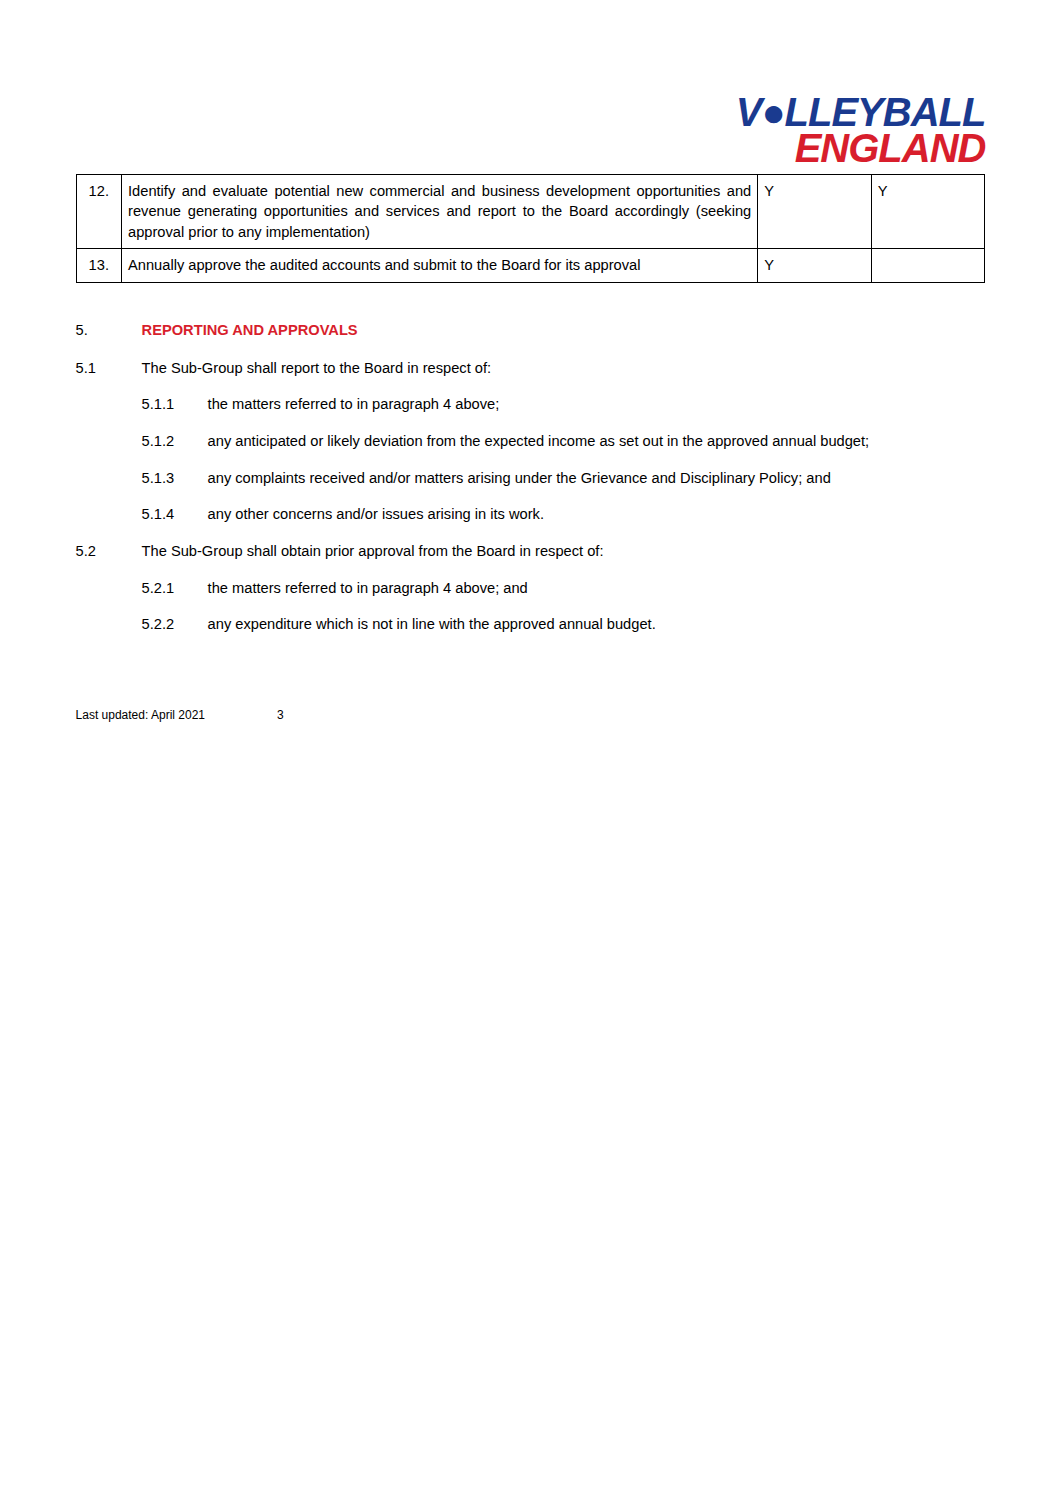V●LLEYBALL ENGLAND
| 12. | Identify and evaluate potential new commercial and business development opportunities and revenue generating opportunities and services and report to the Board accordingly (seeking approval prior to any implementation) | Y | Y |
| 13. | Annually approve the audited accounts and submit to the Board for its approval | Y | |
5.
REPORTING AND APPROVALS
5.1
The Sub-Group shall report to the Board in respect of:
5.1.1
the matters referred to in paragraph 4 above;
5.1.2
any anticipated or likely deviation from the expected income as set out in the approved annual budget;
5.1.3
any complaints received and/or matters arising under the Grievance and Disciplinary Policy; and
5.1.4
any other concerns and/or issues arising in its work.
5.2
The Sub-Group shall obtain prior approval from the Board in respect of:
5.2.1
the matters referred to in paragraph 4 above; and
5.2.2
any expenditure which is not in line with the approved annual budget.
Last updated: April 2021
3